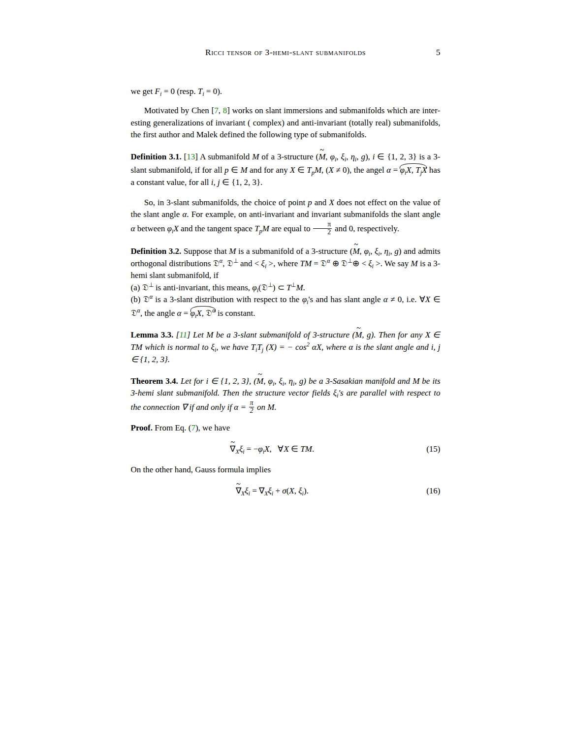Ricci tensor of 3-hemi-slant submanifolds 5
we get Fi = 0 (resp. Ti = 0).
Motivated by Chen [7, 8] works on slant immersions and submanifolds which are interesting generalizations of invariant ( complex) and anti-invariant (totally real) submanifolds, the first author and Malek defined the following type of submanifolds.
Definition 3.1. [13] A submanifold M of a 3-structure (~M, φi, ξi, ηi, g), i ∈ {1, 2, 3} is a 3-slant submanifold, if for all p ∈ M and for any X ∈ TpM, (X ≠ 0), the angel α = φiX, TjX has a constant value, for all i, j ∈ {1, 2, 3}.
So, in 3-slant submanifolds, the choice of point p and X does not effect on the value of the slant angle α. For example, on anti-invariant and invariant submanifolds the slant angle α between φiX and the tangent space TpM are equal to π 2 and 0, respectively.
Definition 3.2. Suppose that M is a submanifold of a 3-structure (~M, φi, ξi, ηi, g) and admits orthogonal distributions 𝔇α, 𝔇⊥ and < ξi >, where TM = 𝔇α ⊕ 𝔇⊥⊕ < ξi >. We say M is a 3-hemi slant submanifold, if
(a) 𝔇⊥ is anti-invariant, this means, φi(𝔇⊥) ⊂ T⊥M.
(b) 𝔇α is a 3-slant distribution with respect to the φi's and has slant angle α ≠ 0, i.e. ∀X ∈ 𝔇α, the angle α = φiX, 𝔇α is constant.
Lemma 3.3. [11] Let M be a 3-slant submanifold of 3-structure (~M, g). Then for any X ∈ TM which is normal to ξi, we have TiTj (X) = − cos2 αX, where α is the slant angle and i, j ∈ {1, 2, 3}.
Theorem 3.4. Let for i ∈ {1, 2, 3}, (~M, φi, ξi, ηi, g) be a 3-Sasakian manifold and M be its 3-hemi slant submanifold. Then the structure vector fields ξi's are parallel with respect to the connection ∇ if and only if α = π 2 on M.
Proof. From Eq. (7), we have
~∇Xξi = −φiX, ∀X ∈ TM. (15)
On the other hand, Gauss formula implies
~∇Xξi = ∇Xξi + σ(X, ξi). (16)